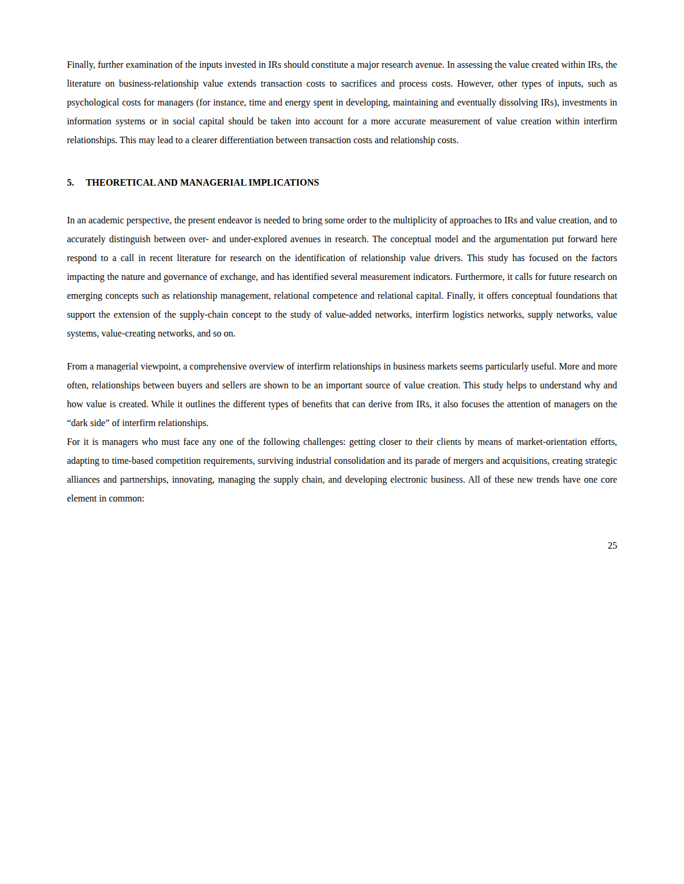Finally, further examination of the inputs invested in IRs should constitute a major research avenue. In assessing the value created within IRs, the literature on business-relationship value extends transaction costs to sacrifices and process costs. However, other types of inputs, such as psychological costs for managers (for instance, time and energy spent in developing, maintaining and eventually dissolving IRs), investments in information systems or in social capital should be taken into account for a more accurate measurement of value creation within interfirm relationships. This may lead to a clearer differentiation between transaction costs and relationship costs.
5. Theoretical and Managerial Implications
In an academic perspective, the present endeavor is needed to bring some order to the multiplicity of approaches to IRs and value creation, and to accurately distinguish between over- and under-explored avenues in research. The conceptual model and the argumentation put forward here respond to a call in recent literature for research on the identification of relationship value drivers. This study has focused on the factors impacting the nature and governance of exchange, and has identified several measurement indicators. Furthermore, it calls for future research on emerging concepts such as relationship management, relational competence and relational capital. Finally, it offers conceptual foundations that support the extension of the supply-chain concept to the study of value-added networks, interfirm logistics networks, supply networks, value systems, value-creating networks, and so on.
From a managerial viewpoint, a comprehensive overview of interfirm relationships in business markets seems particularly useful. More and more often, relationships between buyers and sellers are shown to be an important source of value creation. This study helps to understand why and how value is created. While it outlines the different types of benefits that can derive from IRs, it also focuses the attention of managers on the “dark side” of interfirm relationships.
For it is managers who must face any one of the following challenges: getting closer to their clients by means of market-orientation efforts, adapting to time-based competition requirements, surviving industrial consolidation and its parade of mergers and acquisitions, creating strategic alliances and partnerships, innovating, managing the supply chain, and developing electronic business. All of these new trends have one core element in common:
25